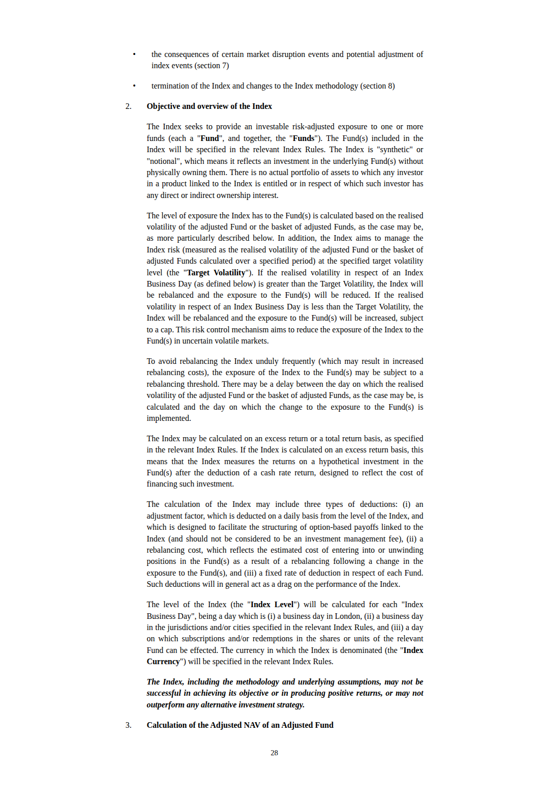the consequences of certain market disruption events and potential adjustment of index events (section 7)
termination of the Index and changes to the Index methodology (section 8)
2. Objective and overview of the Index
The Index seeks to provide an investable risk-adjusted exposure to one or more funds (each a "Fund", and together, the "Funds"). The Fund(s) included in the Index will be specified in the relevant Index Rules. The Index is "synthetic" or "notional", which means it reflects an investment in the underlying Fund(s) without physically owning them. There is no actual portfolio of assets to which any investor in a product linked to the Index is entitled or in respect of which such investor has any direct or indirect ownership interest.
The level of exposure the Index has to the Fund(s) is calculated based on the realised volatility of the adjusted Fund or the basket of adjusted Funds, as the case may be, as more particularly described below. In addition, the Index aims to manage the Index risk (measured as the realised volatility of the adjusted Fund or the basket of adjusted Funds calculated over a specified period) at the specified target volatility level (the "Target Volatility"). If the realised volatility in respect of an Index Business Day (as defined below) is greater than the Target Volatility, the Index will be rebalanced and the exposure to the Fund(s) will be reduced. If the realised volatility in respect of an Index Business Day is less than the Target Volatility, the Index will be rebalanced and the exposure to the Fund(s) will be increased, subject to a cap. This risk control mechanism aims to reduce the exposure of the Index to the Fund(s) in uncertain volatile markets.
To avoid rebalancing the Index unduly frequently (which may result in increased rebalancing costs), the exposure of the Index to the Fund(s) may be subject to a rebalancing threshold. There may be a delay between the day on which the realised volatility of the adjusted Fund or the basket of adjusted Funds, as the case may be, is calculated and the day on which the change to the exposure to the Fund(s) is implemented.
The Index may be calculated on an excess return or a total return basis, as specified in the relevant Index Rules. If the Index is calculated on an excess return basis, this means that the Index measures the returns on a hypothetical investment in the Fund(s) after the deduction of a cash rate return, designed to reflect the cost of financing such investment.
The calculation of the Index may include three types of deductions: (i) an adjustment factor, which is deducted on a daily basis from the level of the Index, and which is designed to facilitate the structuring of option-based payoffs linked to the Index (and should not be considered to be an investment management fee), (ii) a rebalancing cost, which reflects the estimated cost of entering into or unwinding positions in the Fund(s) as a result of a rebalancing following a change in the exposure to the Fund(s), and (iii) a fixed rate of deduction in respect of each Fund. Such deductions will in general act as a drag on the performance of the Index.
The level of the Index (the "Index Level") will be calculated for each "Index Business Day", being a day which is (i) a business day in London, (ii) a business day in the jurisdictions and/or cities specified in the relevant Index Rules, and (iii) a day on which subscriptions and/or redemptions in the shares or units of the relevant Fund can be effected. The currency in which the Index is denominated (the "Index Currency") will be specified in the relevant Index Rules.
The Index, including the methodology and underlying assumptions, may not be successful in achieving its objective or in producing positive returns, or may not outperform any alternative investment strategy.
3. Calculation of the Adjusted NAV of an Adjusted Fund
28